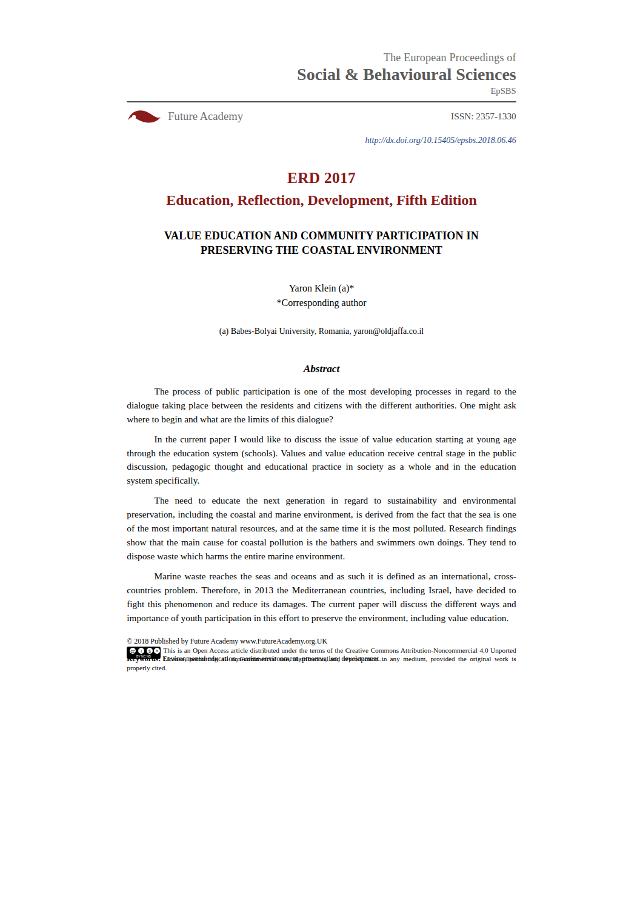The European Proceedings of
Social & Behavioural Sciences
EpSBS
Future Academy
ISSN: 2357-1330
http://dx.doi.org/10.15405/epsbs.2018.06.46
ERD 2017
Education, Reflection, Development, Fifth Edition
VALUE EDUCATION AND COMMUNITY PARTICIPATION IN
PRESERVING THE COASTAL ENVIRONMENT
Yaron Klein (a)*
*Corresponding author
(a) Babes-Bolyai University, Romania, yaron@oldjaffa.co.il
Abstract
The process of public participation is one of the most developing processes in regard to the dialogue taking place between the residents and citizens with the different authorities. One might ask where to begin and what are the limits of this dialogue?
In the current paper I would like to discuss the issue of value education starting at young age through the education system (schools). Values and value education receive central stage in the public discussion, pedagogic thought and educational practice in society as a whole and in the education system specifically.
The need to educate the next generation in regard to sustainability and environmental preservation, including the coastal and marine environment, is derived from the fact that the sea is one of the most important natural resources, and at the same time it is the most polluted. Research findings show that the main cause for coastal pollution is the bathers and swimmers own doings. They tend to dispose waste which harms the entire marine environment.
Marine waste reaches the seas and oceans and as such it is defined as an international, cross-countries problem. Therefore, in 2013 the Mediterranean countries, including Israel, have decided to fight this phenomenon and reduce its damages. The current paper will discuss the different ways and importance of youth participation in this effort to preserve the environment, including value education.
© 2018 Published by Future Academy www.FutureAcademy.org.UK
Keywords: Environmental education, marine environment, preservation, development. .
cc i $ = BY NC ND
This is an Open Access article distributed under the terms of the Creative Commons Attribution-Noncommercial 4.0 Unported License, permitting all non-commercial use, distribution, and reproduction in any medium, provided the original work is properly cited.